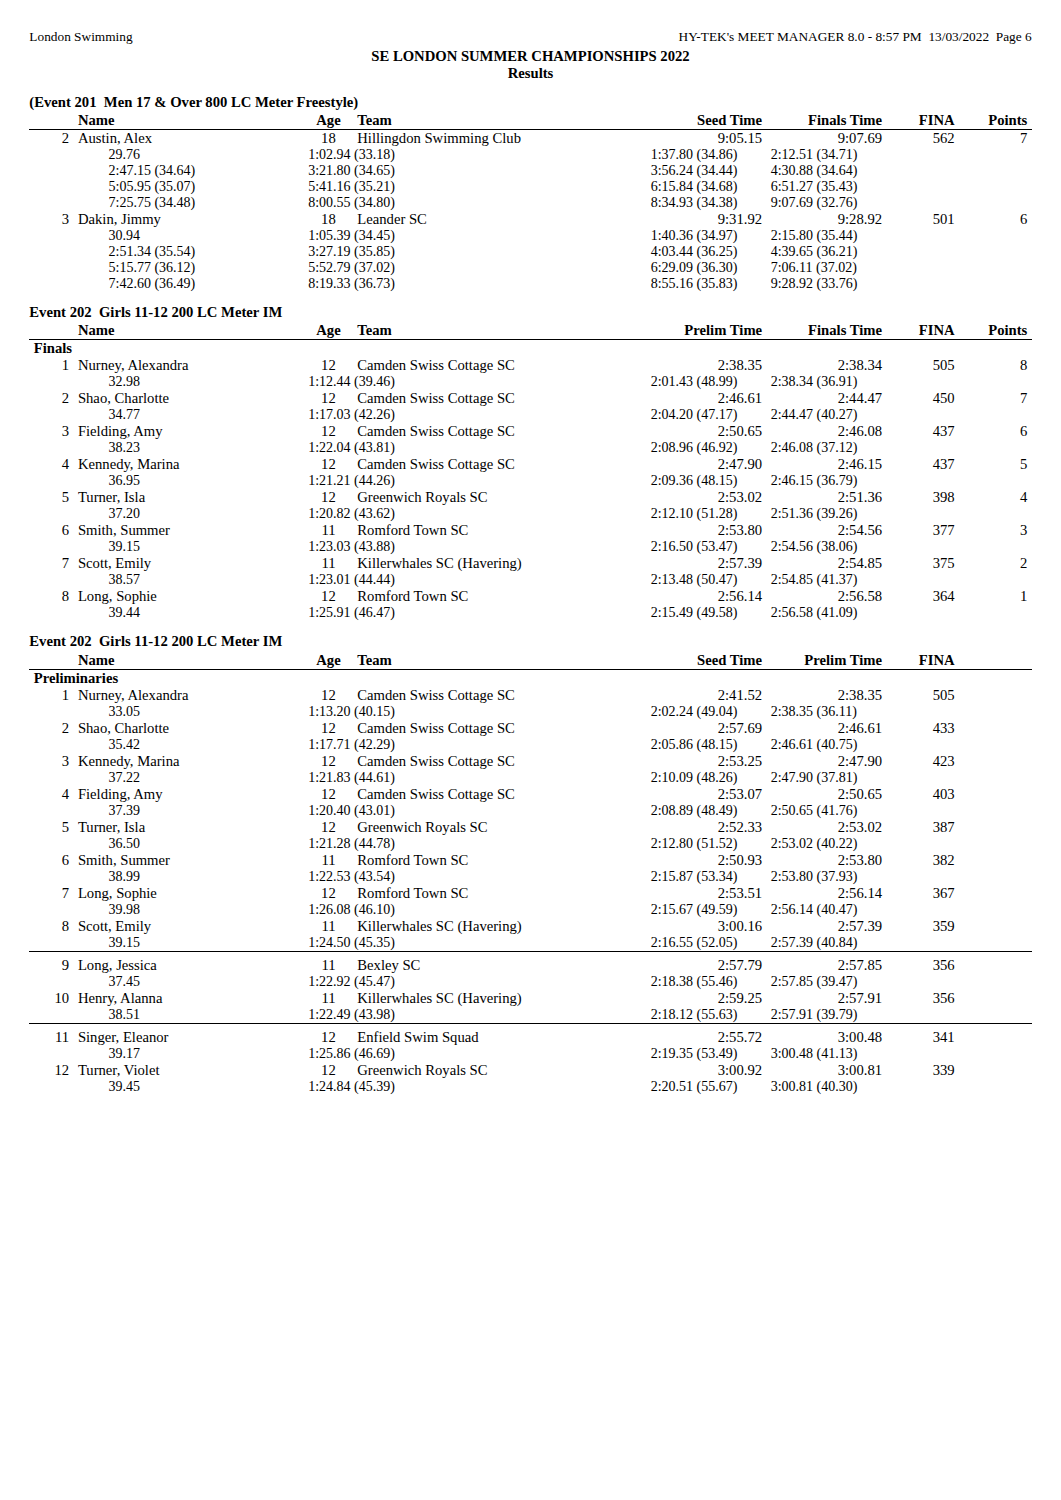London Swimming HY-TEK's MEET MANAGER 8.0 - 8:57 PM 13/03/2022 Page 6
SE LONDON SUMMER CHAMPIONSHIPS 2022
Results
(Event 201 Men 17 & Over 800 LC Meter Freestyle)
| | Name | Age | Team | Seed Time | Finals Time | FINA | Points |
| --- | --- | --- | --- | --- | --- | --- | --- |
| 2 | Austin, Alex | 18 | Hillingdon Swimming Club | 9:05.15 | 9:07.69 | 562 | 7 |
| | 29.76 | 1:02.94 (33.18) | 1:37.80 (34.86) | 2:12.51 (34.71) | | |
| | 2:47.15 (34.64) | 3:21.80 (34.65) | 3:56.24 (34.44) | 4:30.88 (34.64) | | |
| | 5:05.95 (35.07) | 5:41.16 (35.21) | 6:15.84 (34.68) | 6:51.27 (35.43) | | |
| | 7:25.75 (34.48) | 8:00.55 (34.80) | 8:34.93 (34.38) | 9:07.69 (32.76) | | |
| 3 | Dakin, Jimmy | 18 | Leander SC | 9:31.92 | 9:28.92 | 501 | 6 |
| | 30.94 | 1:05.39 (34.45) | 1:40.36 (34.97) | 2:15.80 (35.44) | | |
| | 2:51.34 (35.54) | 3:27.19 (35.85) | 4:03.44 (36.25) | 4:39.65 (36.21) | | |
| | 5:15.77 (36.12) | 5:52.79 (37.02) | 6:29.09 (36.30) | 7:06.11 (37.02) | | |
| | 7:42.60 (36.49) | 8:19.33 (36.73) | 8:55.16 (35.83) | 9:28.92 (33.76) | | |
Event 202 Girls 11-12 200 LC Meter IM
| | Name | Age | Team | Prelim Time | Finals Time | FINA | Points |
| --- | --- | --- | --- | --- | --- | --- | --- |
| Finals |
| 1 | Nurney, Alexandra | 12 | Camden Swiss Cottage SC | 2:38.35 | 2:38.34 | 505 | 8 |
| | 32.98 | 1:12.44 (39.46) | 2:01.43 (48.99) | 2:38.34 (36.91) | | |
| 2 | Shao, Charlotte | 12 | Camden Swiss Cottage SC | 2:46.61 | 2:44.47 | 450 | 7 |
| | 34.77 | 1:17.03 (42.26) | 2:04.20 (47.17) | 2:44.47 (40.27) | | |
| 3 | Fielding, Amy | 12 | Camden Swiss Cottage SC | 2:50.65 | 2:46.08 | 437 | 6 |
| | 38.23 | 1:22.04 (43.81) | 2:08.96 (46.92) | 2:46.08 (37.12) | | |
| 4 | Kennedy, Marina | 12 | Camden Swiss Cottage SC | 2:47.90 | 2:46.15 | 437 | 5 |
| | 36.95 | 1:21.21 (44.26) | 2:09.36 (48.15) | 2:46.15 (36.79) | | |
| 5 | Turner, Isla | 12 | Greenwich Royals SC | 2:53.02 | 2:51.36 | 398 | 4 |
| | 37.20 | 1:20.82 (43.62) | 2:12.10 (51.28) | 2:51.36 (39.26) | | |
| 6 | Smith, Summer | 11 | Romford Town SC | 2:53.80 | 2:54.56 | 377 | 3 |
| | 39.15 | 1:23.03 (43.88) | 2:16.50 (53.47) | 2:54.56 (38.06) | | |
| 7 | Scott, Emily | 11 | Killerwhales SC (Havering) | 2:57.39 | 2:54.85 | 375 | 2 |
| | 38.57 | 1:23.01 (44.44) | 2:13.48 (50.47) | 2:54.85 (41.37) | | |
| 8 | Long, Sophie | 12 | Romford Town SC | 2:56.14 | 2:56.58 | 364 | 1 |
| | 39.44 | 1:25.91 (46.47) | 2:15.49 (49.58) | 2:56.58 (41.09) | | |
Event 202 Girls 11-12 200 LC Meter IM
| | Name | Age | Team | Seed Time | Prelim Time | FINA | |
| --- | --- | --- | --- | --- | --- | --- | --- |
| Preliminaries |
| 1 | Nurney, Alexandra | 12 | Camden Swiss Cottage SC | 2:41.52 | 2:38.35 | 505 | |
| | 33.05 | 1:13.20 (40.15) | 2:02.24 (49.04) | 2:38.35 (36.11) | | |
| 2 | Shao, Charlotte | 12 | Camden Swiss Cottage SC | 2:57.69 | 2:46.61 | 433 | |
| | 35.42 | 1:17.71 (42.29) | 2:05.86 (48.15) | 2:46.61 (40.75) | | |
| 3 | Kennedy, Marina | 12 | Camden Swiss Cottage SC | 2:53.25 | 2:47.90 | 423 | |
| | 37.22 | 1:21.83 (44.61) | 2:10.09 (48.26) | 2:47.90 (37.81) | | |
| 4 | Fielding, Amy | 12 | Camden Swiss Cottage SC | 2:53.07 | 2:50.65 | 403 | |
| | 37.39 | 1:20.40 (43.01) | 2:08.89 (48.49) | 2:50.65 (41.76) | | |
| 5 | Turner, Isla | 12 | Greenwich Royals SC | 2:52.33 | 2:53.02 | 387 | |
| | 36.50 | 1:21.28 (44.78) | 2:12.80 (51.52) | 2:53.02 (40.22) | | |
| 6 | Smith, Summer | 11 | Romford Town SC | 2:50.93 | 2:53.80 | 382 | |
| | 38.99 | 1:22.53 (43.54) | 2:15.87 (53.34) | 2:53.80 (37.93) | | |
| 7 | Long, Sophie | 12 | Romford Town SC | 2:53.51 | 2:56.14 | 367 | |
| | 39.98 | 1:26.08 (46.10) | 2:15.67 (49.59) | 2:56.14 (40.47) | | |
| 8 | Scott, Emily | 11 | Killerwhales SC (Havering) | 3:00.16 | 2:57.39 | 359 | |
| | 39.15 | 1:24.50 (45.35) | 2:16.55 (52.05) | 2:57.39 (40.84) | | |
| 9 | Long, Jessica | 11 | Bexley SC | 2:57.79 | 2:57.85 | 356 | |
| | 37.45 | 1:22.92 (45.47) | 2:18.38 (55.46) | 2:57.85 (39.47) | | |
| 10 | Henry, Alanna | 11 | Killerwhales SC (Havering) | 2:59.25 | 2:57.91 | 356 | |
| | 38.51 | 1:22.49 (43.98) | 2:18.12 (55.63) | 2:57.91 (39.79) | | |
| 11 | Singer, Eleanor | 12 | Enfield Swim Squad | 2:55.72 | 3:00.48 | 341 | |
| | 39.17 | 1:25.86 (46.69) | 2:19.35 (53.49) | 3:00.48 (41.13) | | |
| 12 | Turner, Violet | 12 | Greenwich Royals SC | 3:00.92 | 3:00.81 | 339 | |
| | 39.45 | 1:24.84 (45.39) | 2:20.51 (55.67) | 3:00.81 (40.30) | | |